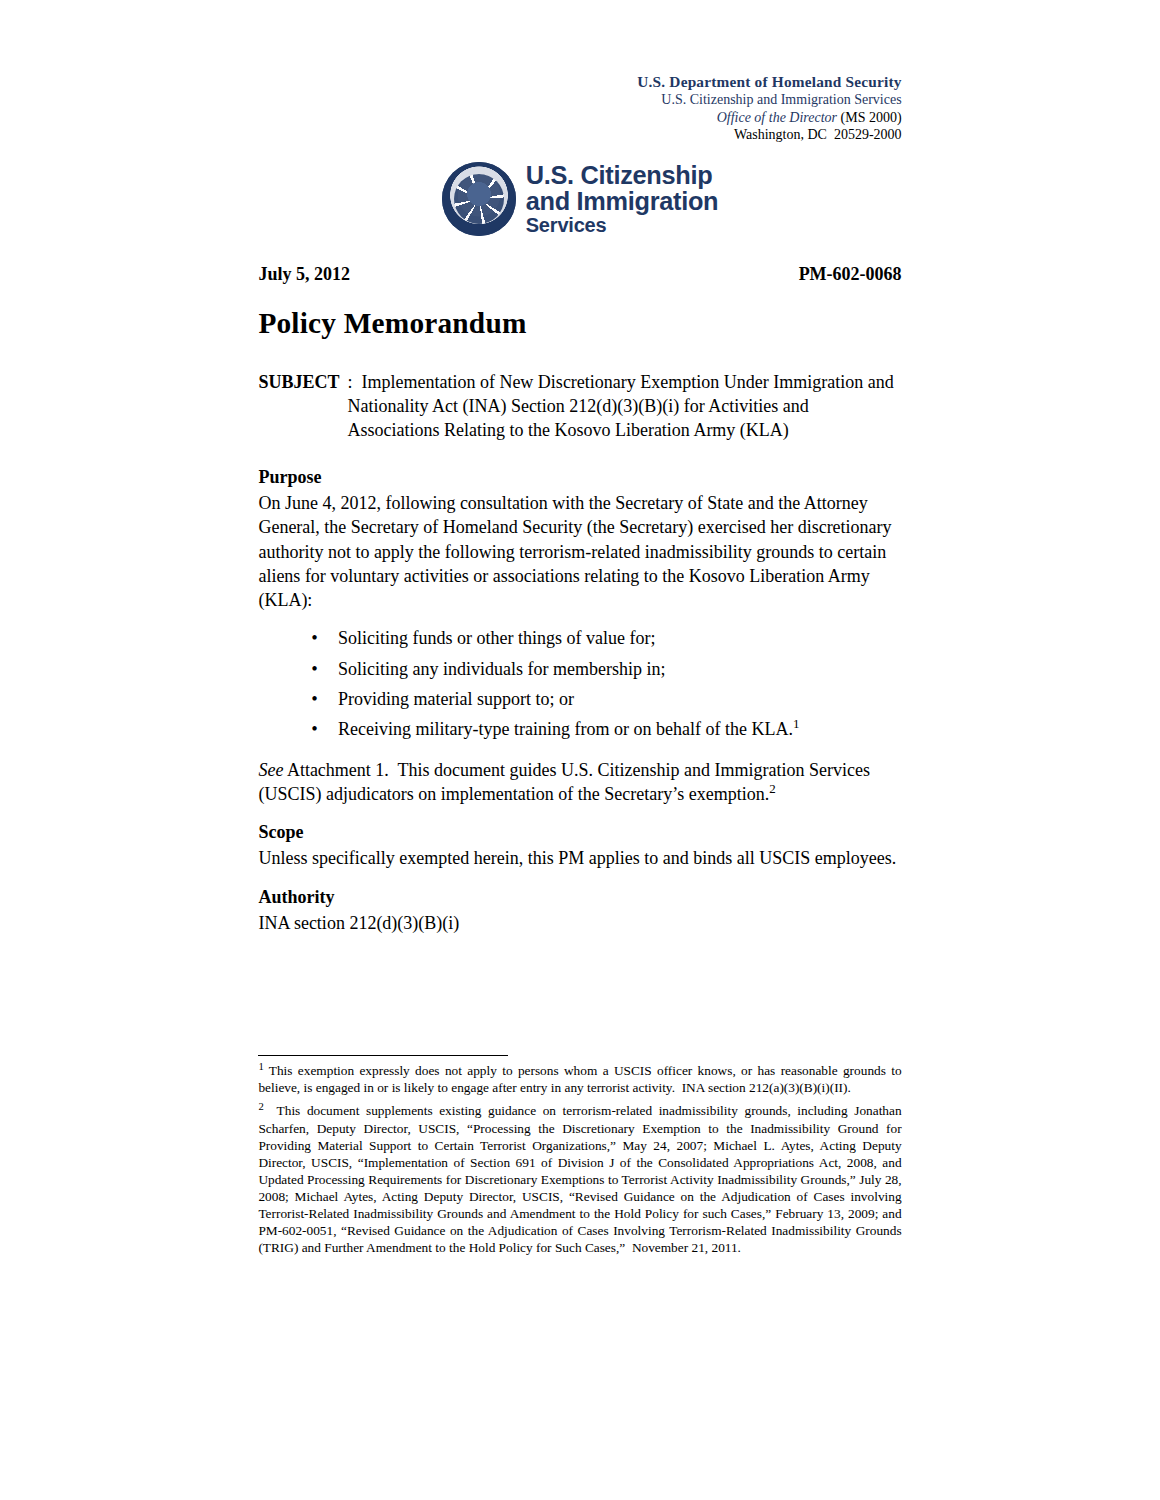U.S. Department of Homeland Security
U.S. Citizenship and Immigration Services
Office of the Director (MS 2000)
Washington, DC 20529-2000
U.S. Citizenship
and Immigration
Services
July 5, 2012 PM-602-0068
Policy Memorandum
SUBJECT
: Implementation of New Discretionary Exemption Under Immigration and Nationality Act (INA) Section 212(d)(3)(B)(i) for Activities and Associations Relating to the Kosovo Liberation Army (KLA)
Purpose
On June 4, 2012, following consultation with the Secretary of State and the Attorney General, the Secretary of Homeland Security (the Secretary) exercised her discretionary authority not to apply the following terrorism-related inadmissibility grounds to certain aliens for voluntary activities or associations relating to the Kosovo Liberation Army (KLA):
Soliciting funds or other things of value for;
Soliciting any individuals for membership in;
Providing material support to; or
Receiving military-type training from or on behalf of the KLA.1
See Attachment 1. This document guides U.S. Citizenship and Immigration Services (USCIS) adjudicators on implementation of the Secretary’s exemption.2
Scope
Unless specifically exempted herein, this PM applies to and binds all USCIS employees.
Authority
INA section 212(d)(3)(B)(i)
1 This exemption expressly does not apply to persons whom a USCIS officer knows, or has reasonable grounds to believe, is engaged in or is likely to engage after entry in any terrorist activity. INA section 212(a)(3)(B)(i)(II).
2 This document supplements existing guidance on terrorism-related inadmissibility grounds, including Jonathan Scharfen, Deputy Director, USCIS, “Processing the Discretionary Exemption to the Inadmissibility Ground for Providing Material Support to Certain Terrorist Organizations,” May 24, 2007; Michael L. Aytes, Acting Deputy Director, USCIS, “Implementation of Section 691 of Division J of the Consolidated Appropriations Act, 2008, and Updated Processing Requirements for Discretionary Exemptions to Terrorist Activity Inadmissibility Grounds,” July 28, 2008; Michael Aytes, Acting Deputy Director, USCIS, “Revised Guidance on the Adjudication of Cases involving Terrorist-Related Inadmissibility Grounds and Amendment to the Hold Policy for such Cases,” February 13, 2009; and PM-602-0051, “Revised Guidance on the Adjudication of Cases Involving Terrorism-Related Inadmissibility Grounds (TRIG) and Further Amendment to the Hold Policy for Such Cases,” November 21, 2011.